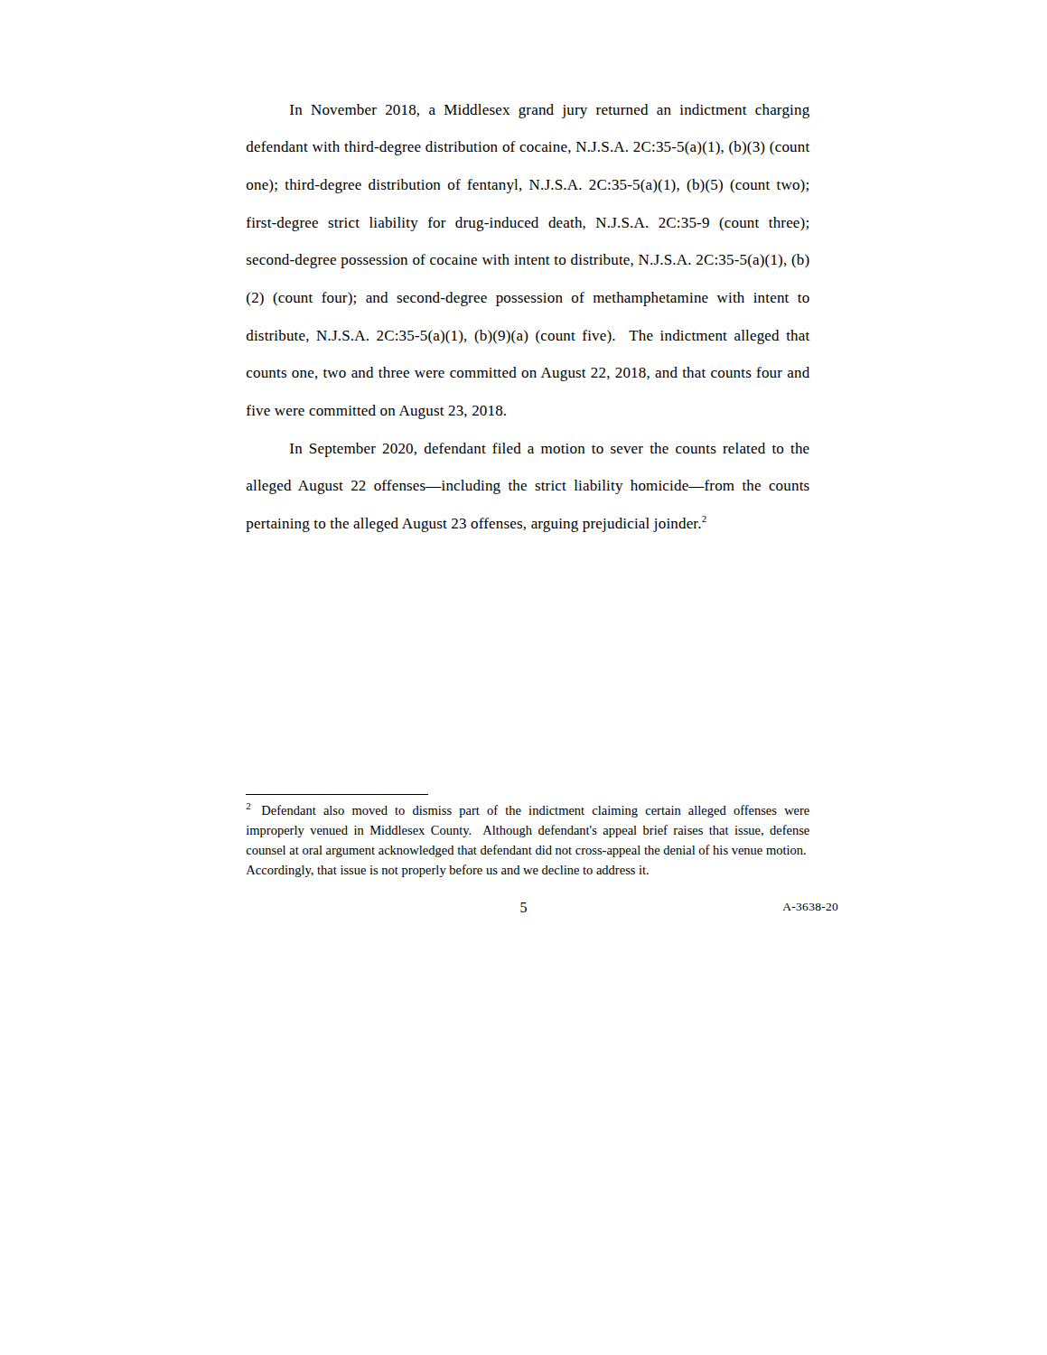In November 2018, a Middlesex grand jury returned an indictment charging defendant with third-degree distribution of cocaine, N.J.S.A. 2C:35-5(a)(1), (b)(3) (count one); third-degree distribution of fentanyl, N.J.S.A. 2C:35-5(a)(1), (b)(5) (count two); first-degree strict liability for drug-induced death, N.J.S.A. 2C:35-9 (count three); second-degree possession of cocaine with intent to distribute, N.J.S.A. 2C:35-5(a)(1), (b)(2) (count four); and second-degree possession of methamphetamine with intent to distribute, N.J.S.A. 2C:35-5(a)(1), (b)(9)(a) (count five). The indictment alleged that counts one, two and three were committed on August 22, 2018, and that counts four and five were committed on August 23, 2018.
In September 2020, defendant filed a motion to sever the counts related to the alleged August 22 offenses—including the strict liability homicide—from the counts pertaining to the alleged August 23 offenses, arguing prejudicial joinder.2
2Defendant also moved to dismiss part of the indictment claiming certain alleged offenses were improperly venued in Middlesex County. Although defendant's appeal brief raises that issue, defense counsel at oral argument acknowledged that defendant did not cross-appeal the denial of his venue motion. Accordingly, that issue is not properly before us and we decline to address it.
5
A-3638-20